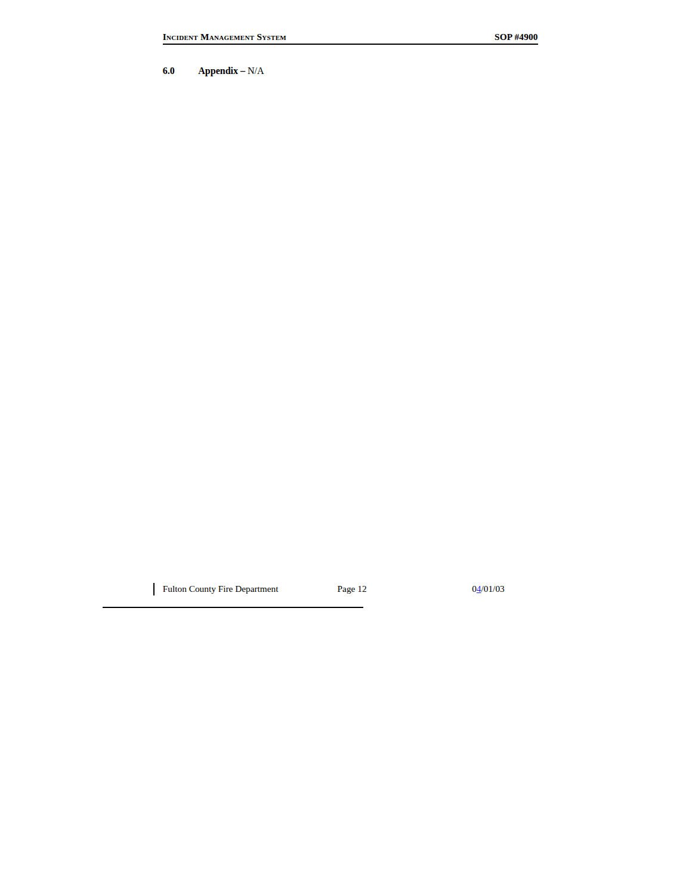Incident Management System
SOP #4900
6.0 Appendix – N/A
Fulton County Fire Department
Page 12
04/01/03